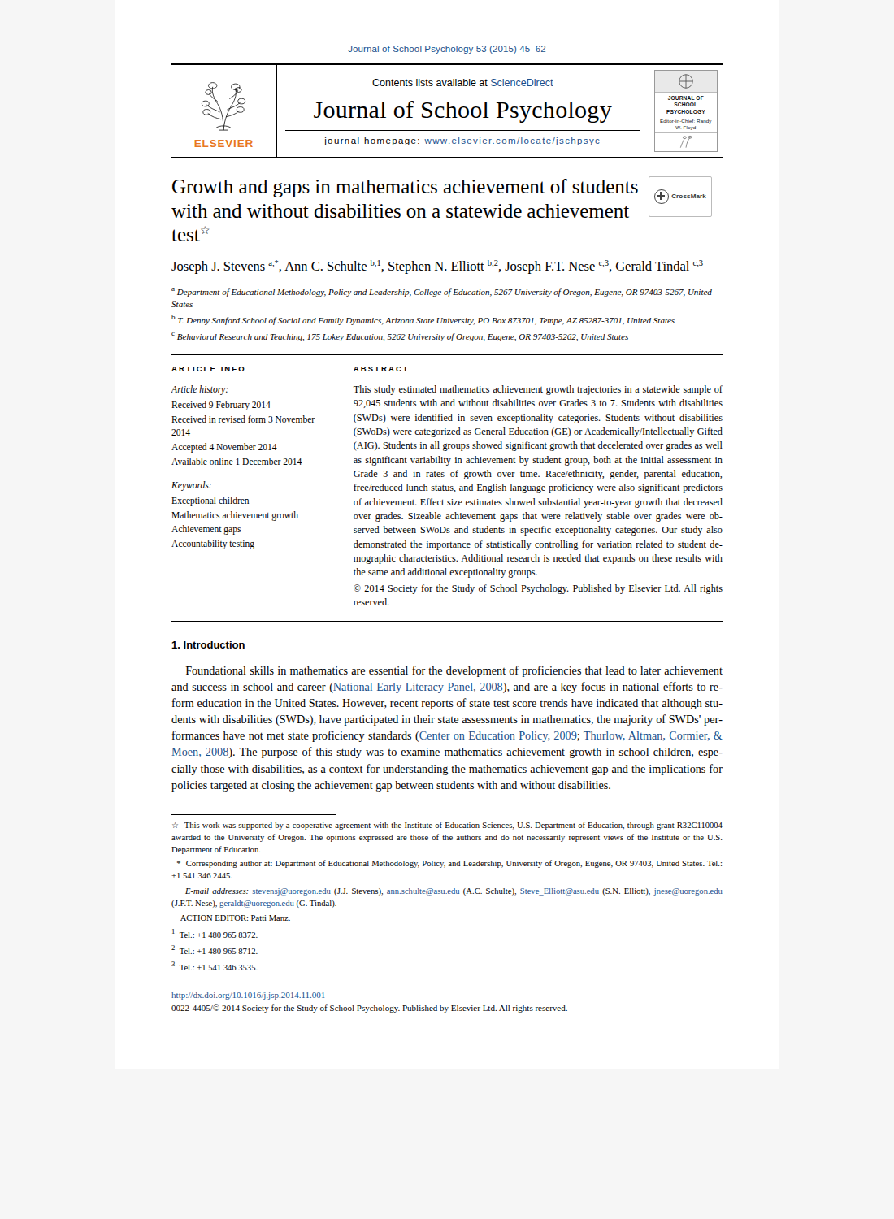Journal of School Psychology 53 (2015) 45–62
ELSEVIER
Contents lists available at ScienceDirect
Journal of School Psychology
journal homepage: www.elsevier.com/locate/jschpsyc
JOURNAL OF SCHOOL PSYCHOLOGY
Editor-in-Chief: Randy W. Floyd
Growth and gaps in mathematics achievement of students with and without disabilities on a statewide achievement test☆
CrossMark
Joseph J. Stevens a,*, Ann C. Schulte b,1, Stephen N. Elliott b,2, Joseph F.T. Nese c,3, Gerald Tindal c,3
a Department of Educational Methodology, Policy and Leadership, College of Education, 5267 University of Oregon, Eugene, OR 97403-5267, United States
b T. Denny Sanford School of Social and Family Dynamics, Arizona State University, PO Box 873701, Tempe, AZ 85287-3701, United States
c Behavioral Research and Teaching, 175 Lokey Education, 5262 University of Oregon, Eugene, OR 97403-5262, United States
Article info
Article history:
Received 9 February 2014
Received in revised form 3 November 2014
Accepted 4 November 2014
Available online 1 December 2014
Keywords:
Exceptional children
Mathematics achievement growth
Achievement gaps
Accountability testing
Abstract
This study estimated mathematics achievement growth trajectories in a statewide sample of 92,045 students with and without disabilities over Grades 3 to 7. Students with disabilities (SWDs) were identified in seven exceptionality categories. Students without disabilities (SWoDs) were categorized as General Education (GE) or Academically/Intellectually Gifted (AIG). Students in all groups showed significant growth that decelerated over grades as well as significant variability in achievement by student group, both at the initial assessment in Grade 3 and in rates of growth over time. Race/ethnicity, gender, parental education, free/reduced lunch status, and English language proficiency were also significant predictors of achievement. Effect size estimates showed substantial year-to-year growth that decreased over grades. Sizeable achievement gaps that were relatively stable over grades were observed between SWoDs and students in specific exceptionality categories. Our study also demonstrated the importance of statistically controlling for variation related to student demographic characteristics. Additional research is needed that expands on these results with the same and additional exceptionality groups.
© 2014 Society for the Study of School Psychology. Published by Elsevier Ltd. All rights reserved.
1. Introduction
Foundational skills in mathematics are essential for the development of proficiencies that lead to later achievement and success in school and career (National Early Literacy Panel, 2008), and are a key focus in national efforts to reform education in the United States. However, recent reports of state test score trends have indicated that although students with disabilities (SWDs), have participated in their state assessments in mathematics, the majority of SWDs' performances have not met state proficiency standards (Center on Education Policy, 2009; Thurlow, Altman, Cormier, & Moen, 2008). The purpose of this study was to examine mathematics achievement growth in school children, especially those with disabilities, as a context for understanding the mathematics achievement gap and the implications for policies targeted at closing the achievement gap between students with and without disabilities.
☆ This work was supported by a cooperative agreement with the Institute of Education Sciences, U.S. Department of Education, through grant R32C110004 awarded to the University of Oregon. The opinions expressed are those of the authors and do not necessarily represent views of the Institute or the U.S. Department of Education.
* Corresponding author at: Department of Educational Methodology, Policy, and Leadership, University of Oregon, Eugene, OR 97403, United States. Tel.: +1 541 346 2445.
E-mail addresses: stevensj@uoregon.edu (J.J. Stevens), ann.schulte@asu.edu (A.C. Schulte), Steve_Elliott@asu.edu (S.N. Elliott), jnese@uoregon.edu (J.F.T. Nese), geraldt@uoregon.edu (G. Tindal).
ACTION EDITOR: Patti Manz.
1 Tel.: +1 480 965 8372.
2 Tel.: +1 480 965 8712.
3 Tel.: +1 541 346 3535.
http://dx.doi.org/10.1016/j.jsp.2014.11.001
0022-4405/© 2014 Society for the Study of School Psychology. Published by Elsevier Ltd. All rights reserved.